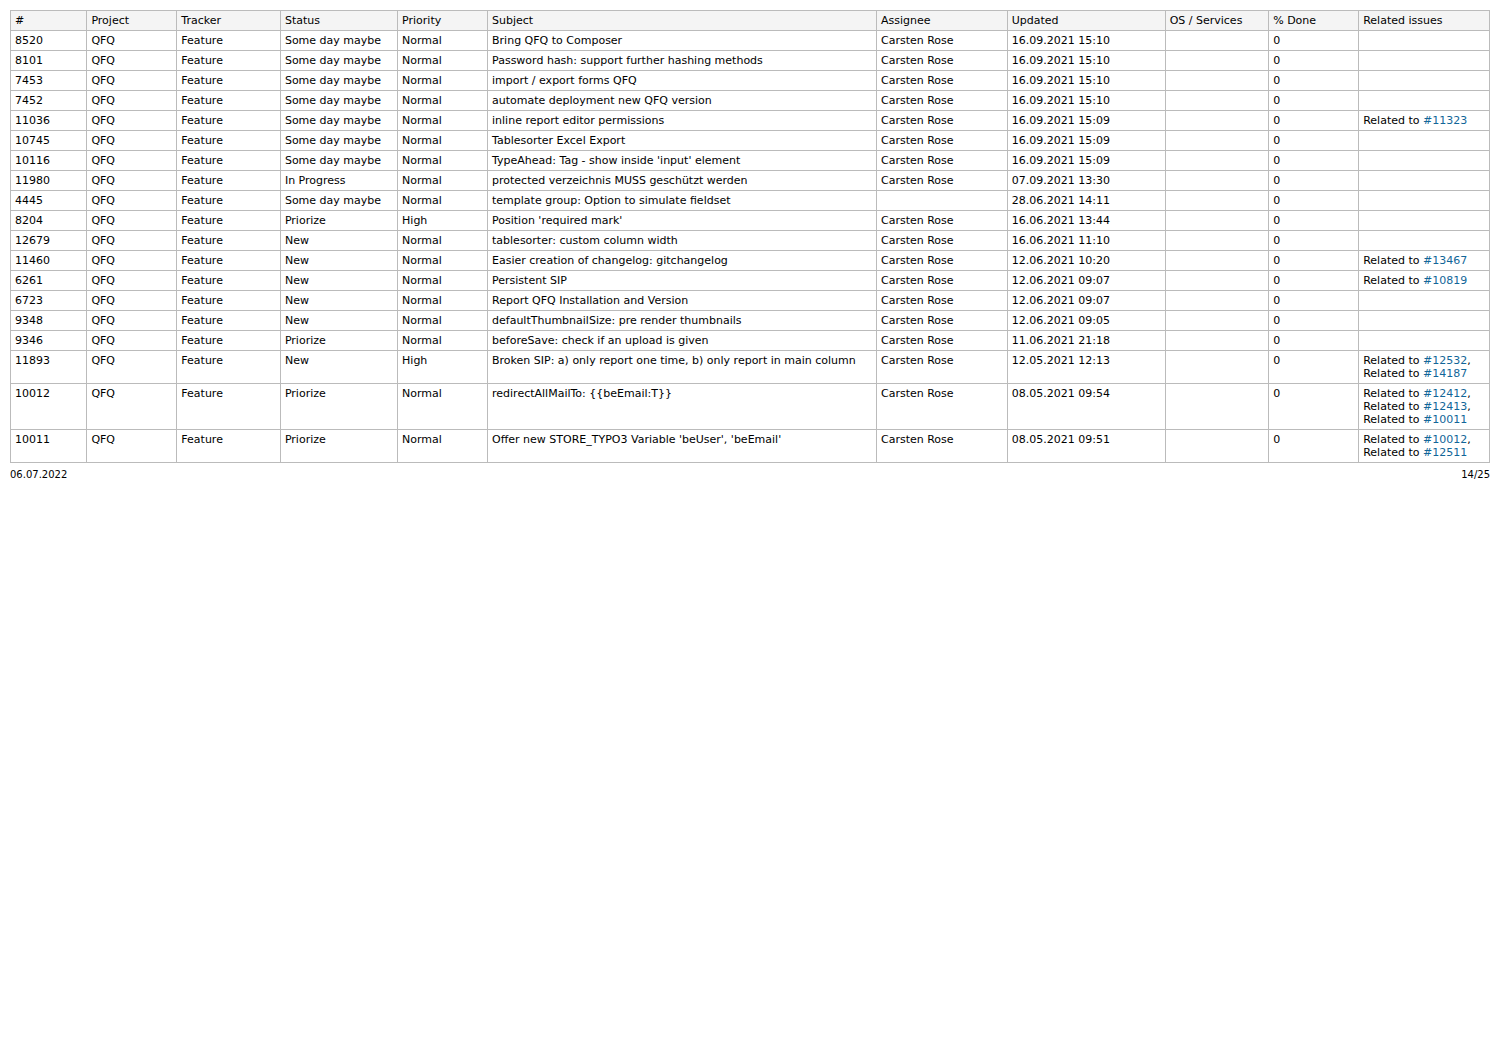| # | Project | Tracker | Status | Priority | Subject | Assignee | Updated | OS / Services | % Done | Related issues |
| --- | --- | --- | --- | --- | --- | --- | --- | --- | --- | --- |
| 8520 | QFQ | Feature | Some day maybe | Normal | Bring QFQ to Composer | Carsten Rose | 16.09.2021 15:10 | | 0 | |
| 8101 | QFQ | Feature | Some day maybe | Normal | Password hash: support further hashing methods | Carsten Rose | 16.09.2021 15:10 | | 0 | |
| 7453 | QFQ | Feature | Some day maybe | Normal | import / export forms QFQ | Carsten Rose | 16.09.2021 15:10 | | 0 | |
| 7452 | QFQ | Feature | Some day maybe | Normal | automate deployment new QFQ version | Carsten Rose | 16.09.2021 15:10 | | 0 | |
| 11036 | QFQ | Feature | Some day maybe | Normal | inline report editor permissions | Carsten Rose | 16.09.2021 15:09 | | 0 | Related to #11323 |
| 10745 | QFQ | Feature | Some day maybe | Normal | Tablesorter Excel Export | Carsten Rose | 16.09.2021 15:09 | | 0 | |
| 10116 | QFQ | Feature | Some day maybe | Normal | TypeAhead: Tag - show inside 'input' element | Carsten Rose | 16.09.2021 15:09 | | 0 | |
| 11980 | QFQ | Feature | In Progress | Normal | protected verzeichnis MUSS geschützt werden | Carsten Rose | 07.09.2021 13:30 | | 0 | |
| 4445 | QFQ | Feature | Some day maybe | Normal | template group: Option to simulate fieldset | | 28.06.2021 14:11 | | 0 | |
| 8204 | QFQ | Feature | Priorize | High | Position 'required mark' | Carsten Rose | 16.06.2021 13:44 | | 0 | |
| 12679 | QFQ | Feature | New | Normal | tablesorter: custom column width | Carsten Rose | 16.06.2021 11:10 | | 0 | |
| 11460 | QFQ | Feature | New | Normal | Easier creation of changelog: gitchangelog | Carsten Rose | 12.06.2021 10:20 | | 0 | Related to #13467 |
| 6261 | QFQ | Feature | New | Normal | Persistent SIP | Carsten Rose | 12.06.2021 09:07 | | 0 | Related to #10819 |
| 6723 | QFQ | Feature | New | Normal | Report QFQ Installation and Version | Carsten Rose | 12.06.2021 09:07 | | 0 | |
| 9348 | QFQ | Feature | New | Normal | defaultThumbnailSize: pre render thumbnails | Carsten Rose | 12.06.2021 09:05 | | 0 | |
| 9346 | QFQ | Feature | Priorize | Normal | beforeSave: check if an upload is given | Carsten Rose | 11.06.2021 21:18 | | 0 | |
| 11893 | QFQ | Feature | New | High | Broken SIP: a) only report one time, b) only report in main column | Carsten Rose | 12.05.2021 12:13 | | 0 | Related to #12532 , Related to #14187 |
| 10012 | QFQ | Feature | Priorize | Normal | redirectAllMailTo: {{beEmail:T}} | Carsten Rose | 08.05.2021 09:54 | | 0 | Related to #12412 , Related to #12413 , Related to #10011 |
| 10011 | QFQ | Feature | Priorize | Normal | Offer new STORE_TYPO3 Variable 'beUser', 'beEmail' | Carsten Rose | 08.05.2021 09:51 | | 0 | Related to #10012 , Related to #12511 |
06.07.2022 14/25